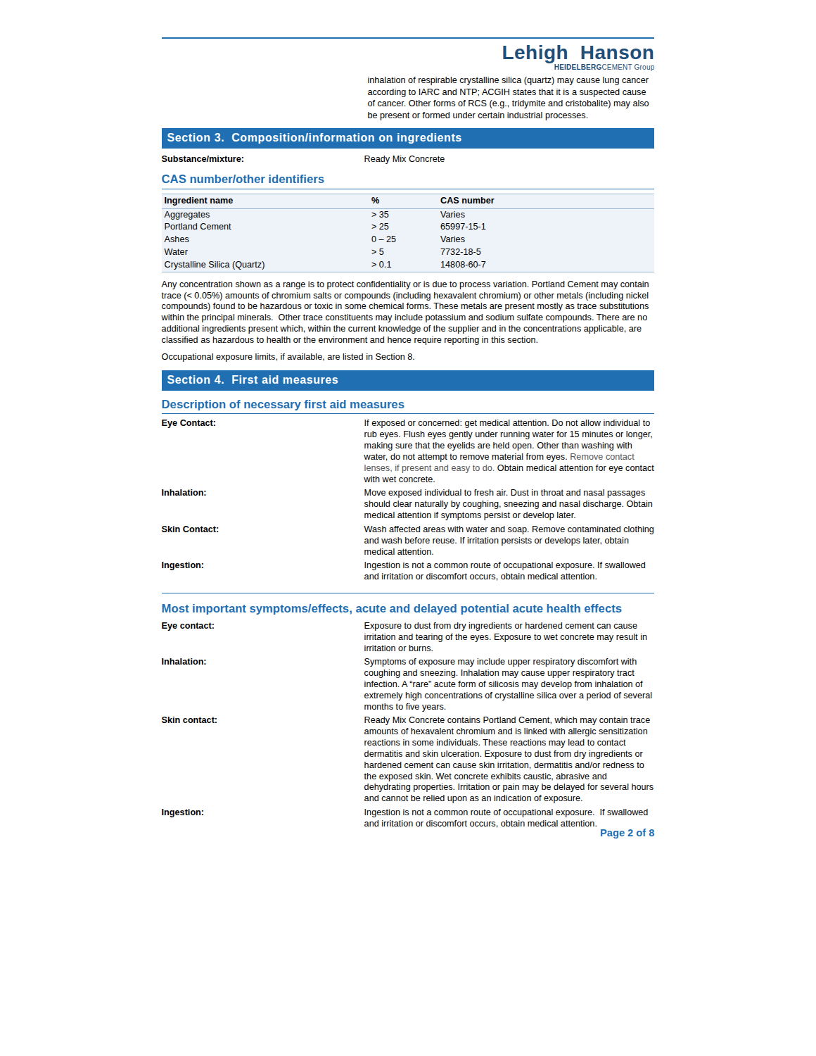Lehigh Hanson
HEIDELBERGCEMENT Group
inhalation of respirable crystalline silica (quartz) may cause lung cancer according to IARC and NTP; ACGIH states that it is a suspected cause of cancer. Other forms of RCS (e.g., tridymite and cristobalite) may also be present or formed under certain industrial processes.
Section 3. Composition/information on ingredients
Substance/mixture:
Ready Mix Concrete
CAS number/other identifiers
| Ingredient name | % | CAS number |
| --- | --- | --- |
| Aggregates | > 35 | Varies |
| Portland Cement | > 25 | 65997-15-1 |
| Ashes | 0 – 25 | Varies |
| Water | > 5 | 7732-18-5 |
| Crystalline Silica (Quartz) | > 0.1 | 14808-60-7 |
Any concentration shown as a range is to protect confidentiality or is due to process variation. Portland Cement may contain trace (< 0.05%) amounts of chromium salts or compounds (including hexavalent chromium) or other metals (including nickel compounds) found to be hazardous or toxic in some chemical forms. These metals are present mostly as trace substitutions within the principal minerals. Other trace constituents may include potassium and sodium sulfate compounds. There are no additional ingredients present which, within the current knowledge of the supplier and in the concentrations applicable, are classified as hazardous to health or the environment and hence require reporting in this section.
Occupational exposure limits, if available, are listed in Section 8.
Section 4. First aid measures
Description of necessary first aid measures
Eye Contact:
If exposed or concerned: get medical attention. Do not allow individual to rub eyes. Flush eyes gently under running water for 15 minutes or longer, making sure that the eyelids are held open. Other than washing with water, do not attempt to remove material from eyes. Remove contact lenses, if present and easy to do. Obtain medical attention for eye contact with wet concrete.
Inhalation:
Move exposed individual to fresh air. Dust in throat and nasal passages should clear naturally by coughing, sneezing and nasal discharge. Obtain medical attention if symptoms persist or develop later.
Skin Contact:
Wash affected areas with water and soap. Remove contaminated clothing and wash before reuse. If irritation persists or develops later, obtain medical attention.
Ingestion:
Ingestion is not a common route of occupational exposure. If swallowed and irritation or discomfort occurs, obtain medical attention.
Most important symptoms/effects, acute and delayed potential acute health effects
Eye contact:
Exposure to dust from dry ingredients or hardened cement can cause irritation and tearing of the eyes. Exposure to wet concrete may result in irritation or burns.
Inhalation:
Symptoms of exposure may include upper respiratory discomfort with coughing and sneezing. Inhalation may cause upper respiratory tract infection. A “rare” acute form of silicosis may develop from inhalation of extremely high concentrations of crystalline silica over a period of several months to five years.
Skin contact:
Ready Mix Concrete contains Portland Cement, which may contain trace amounts of hexavalent chromium and is linked with allergic sensitization reactions in some individuals. These reactions may lead to contact dermatitis and skin ulceration. Exposure to dust from dry ingredients or hardened cement can cause skin irritation, dermatitis and/or redness to the exposed skin. Wet concrete exhibits caustic, abrasive and dehydrating properties. Irritation or pain may be delayed for several hours and cannot be relied upon as an indication of exposure.
Ingestion:
Ingestion is not a common route of occupational exposure. If swallowed and irritation or discomfort occurs, obtain medical attention.
Page 2 of 8